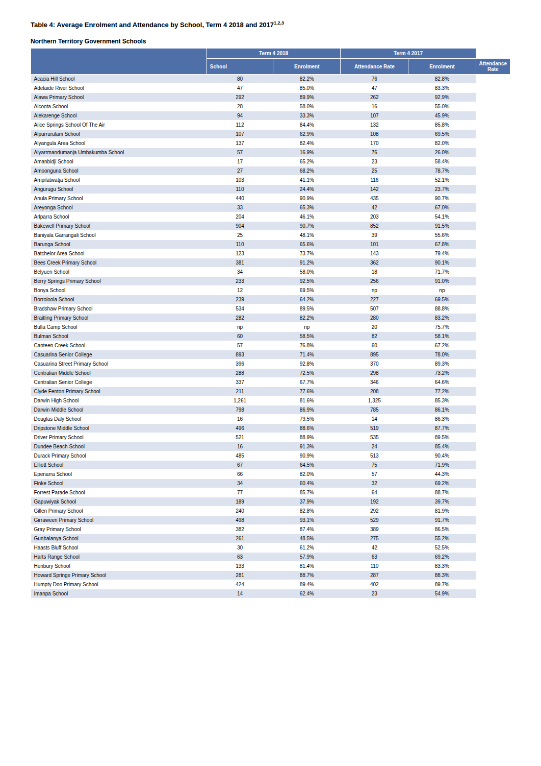Table 4: Average Enrolment and Attendance by School, Term 4 2018 and 20171,2,3
Northern Territory Government Schools
| | Term 4 2018 | Term 4 2017 |
| --- | --- | --- |
| School | Enrolment | Attendance Rate | Enrolment | Attendance Rate |
| Acacia Hill School | 80 | 82.2% | 76 | 82.8% |
| Adelaide River School | 47 | 85.0% | 47 | 83.3% |
| Alawa Primary School | 292 | 89.9% | 262 | 92.9% |
| Alcoota School | 28 | 58.0% | 16 | 55.0% |
| Alekarenge School | 94 | 33.3% | 107 | 45.9% |
| Alice Springs School Of The Air | 112 | 84.4% | 132 | 85.8% |
| Alpurrurulam School | 107 | 62.9% | 108 | 69.5% |
| Alyangula Area School | 137 | 82.4% | 170 | 82.0% |
| Alyarrmandumanja Umbakumba School | 57 | 16.9% | 76 | 26.0% |
| Amanbidji School | 17 | 65.2% | 23 | 58.4% |
| Amoonguna School | 27 | 68.2% | 25 | 78.7% |
| Ampilatwatja School | 103 | 41.1% | 116 | 52.1% |
| Angurugu School | 110 | 24.4% | 142 | 23.7% |
| Anula Primary School | 440 | 90.9% | 435 | 90.7% |
| Areyonga School | 33 | 65.3% | 42 | 67.0% |
| Arlparra School | 204 | 46.1% | 203 | 54.1% |
| Bakewell Primary School | 904 | 90.7% | 852 | 91.5% |
| Baniyala Garrangali School | 25 | 48.1% | 39 | 55.6% |
| Barunga School | 110 | 65.6% | 101 | 67.8% |
| Batchelor Area School | 123 | 73.7% | 143 | 79.4% |
| Bees Creek Primary School | 381 | 91.2% | 362 | 90.1% |
| Belyuen School | 34 | 58.0% | 18 | 71.7% |
| Berry Springs Primary School | 233 | 92.5% | 256 | 91.0% |
| Bonya School | 12 | 69.5% | np | np |
| Borroloola School | 239 | 64.2% | 227 | 69.5% |
| Bradshaw Primary School | 534 | 89.5% | 507 | 88.8% |
| Braitling Primary School | 282 | 82.2% | 280 | 83.2% |
| Bulla Camp School | np | np | 20 | 75.7% |
| Bulman School | 60 | 58.5% | 82 | 58.1% |
| Canteen Creek School | 57 | 76.8% | 60 | 67.2% |
| Casuarina Senior College | 893 | 71.4% | 895 | 78.0% |
| Casuarina Street Primary School | 396 | 92.8% | 370 | 89.3% |
| Centralian Middle School | 288 | 72.5% | 298 | 73.2% |
| Centralian Senior College | 337 | 67.7% | 346 | 64.6% |
| Clyde Fenton Primary School | 211 | 77.6% | 208 | 77.2% |
| Darwin High School | 1,261 | 81.6% | 1,325 | 85.3% |
| Darwin Middle School | 798 | 86.9% | 785 | 86.1% |
| Douglas Daly School | 16 | 79.5% | 14 | 86.3% |
| Dripstone Middle School | 496 | 88.6% | 519 | 87.7% |
| Driver Primary School | 521 | 88.9% | 535 | 89.5% |
| Dundee Beach School | 16 | 91.3% | 24 | 85.4% |
| Durack Primary School | 485 | 90.9% | 513 | 90.4% |
| Elliott School | 67 | 64.5% | 75 | 71.9% |
| Epenarra School | 66 | 82.0% | 57 | 44.3% |
| Finke School | 34 | 60.4% | 32 | 69.2% |
| Forrest Parade School | 77 | 85.7% | 64 | 88.7% |
| Gapuwiyak School | 189 | 37.9% | 192 | 39.7% |
| Gillen Primary School | 240 | 82.8% | 292 | 81.9% |
| Girraween Primary School | 498 | 93.1% | 529 | 91.7% |
| Gray Primary School | 382 | 87.4% | 389 | 86.5% |
| Gunbalanya School | 261 | 48.5% | 275 | 55.2% |
| Haasts Bluff School | 30 | 61.2% | 42 | 52.5% |
| Harts Range School | 63 | 57.9% | 63 | 69.2% |
| Henbury School | 133 | 81.4% | 110 | 83.3% |
| Howard Springs Primary School | 281 | 88.7% | 287 | 88.3% |
| Humpty Doo Primary School | 424 | 89.4% | 402 | 89.7% |
| Imanpa School | 14 | 62.4% | 23 | 54.9% |